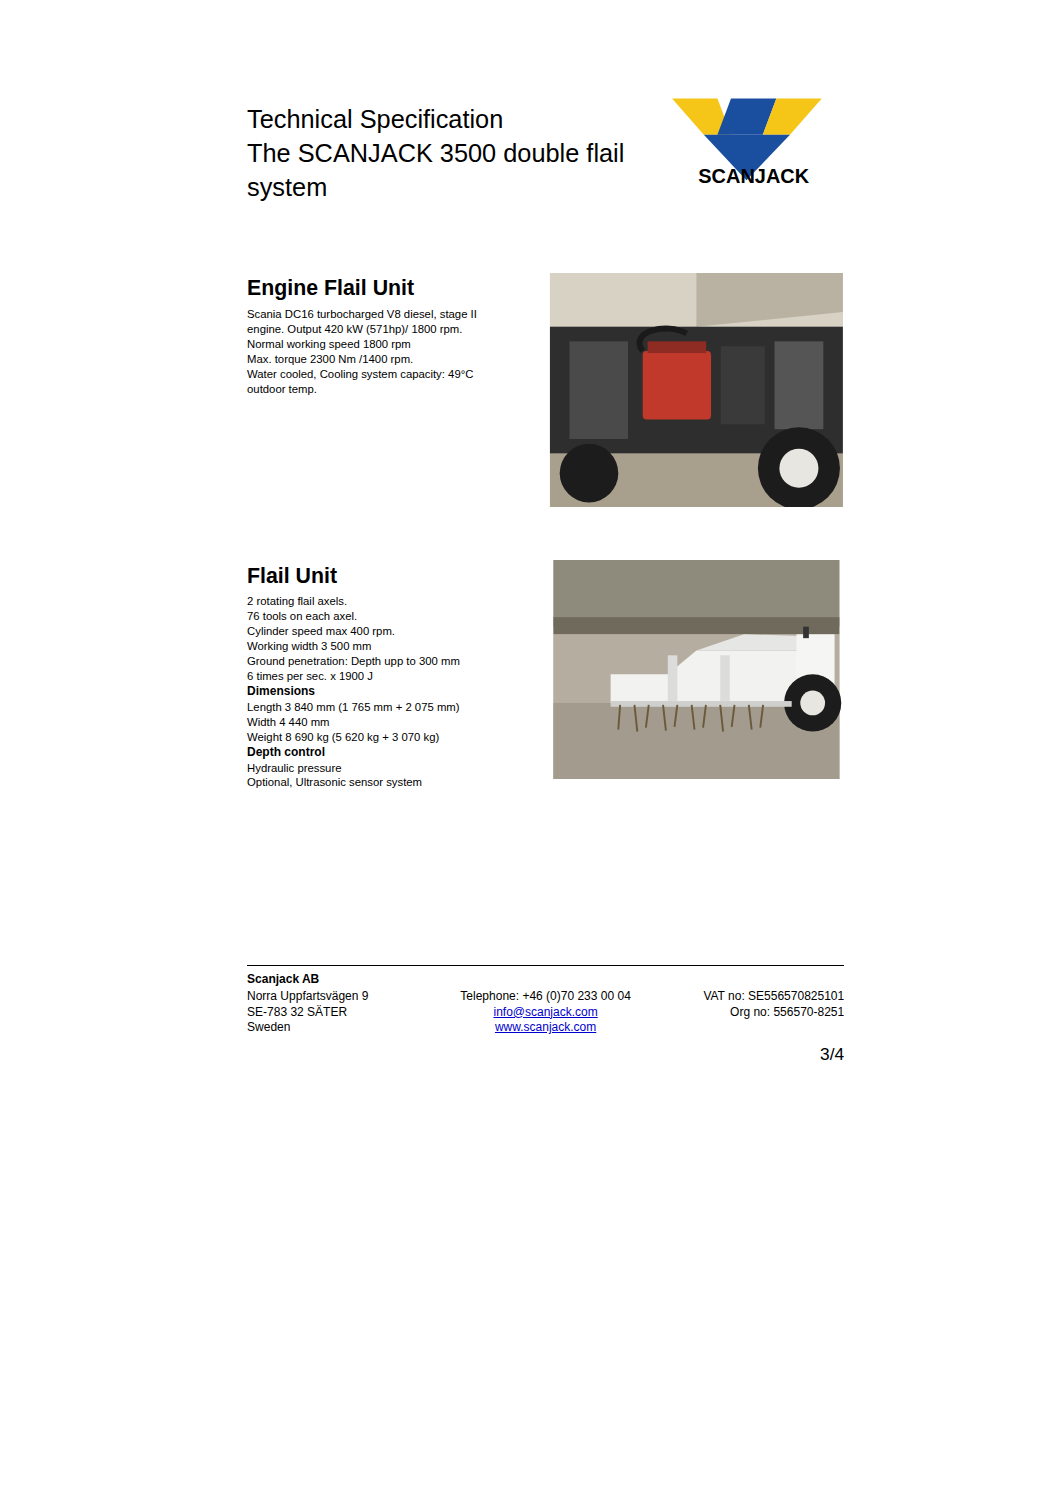Technical Specification
The SCANJACK 3500 double flail system
SCANJACK
Engine Flail Unit
Scania DC16 turbocharged V8 diesel, stage II
engine. Output 420 kW (571hp)/ 1800 rpm.
Normal working speed 1800 rpm
Max. torque 2300 Nm /1400 rpm.
Water cooled, Cooling system capacity: 49°C outdoor temp.
Flail Unit
2 rotating flail axels.
76 tools on each axel.
Cylinder speed max 400 rpm.
Working width 3 500 mm
Ground penetration: Depth upp to 300 mm
6 times per sec. x 1900 J
Dimensions
Length 3 840 mm (1 765 mm + 2 075 mm)
Width 4 440 mm
Weight 8 690 kg (5 620 kg + 3 070 kg)
Depth control
Hydraulic pressure
Optional, Ultrasonic sensor system
Scanjack AB
Norra Uppfartsvägen 9
SE-783 32 SÄTER
Sweden
Telephone: +46 (0)70 233 00 04
info@scanjack.com
www.scanjack.com
VAT no: SE556570825101
Org no: 556570-8251
3/4